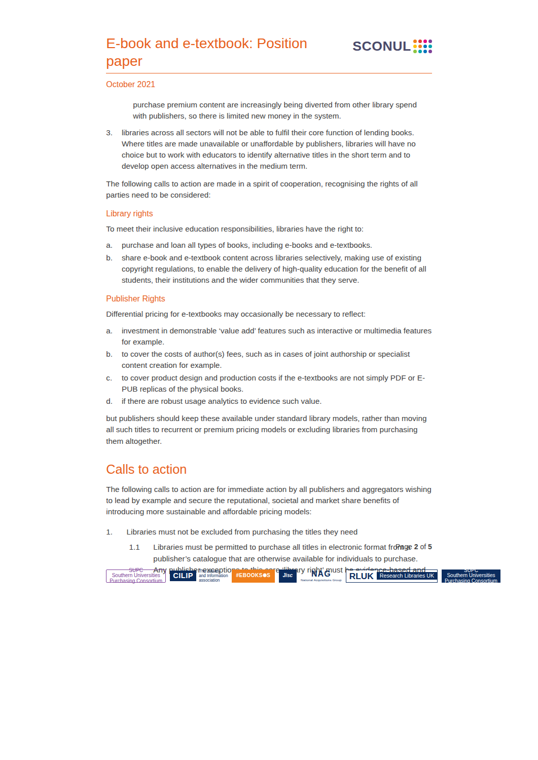E-book and e-textbook: Position paper
SCONUL
October 2021
purchase premium content are increasingly being diverted from other library spend with publishers, so there is limited new money in the system.
3. libraries across all sectors will not be able to fulfil their core function of lending books. Where titles are made unavailable or unaffordable by publishers, libraries will have no choice but to work with educators to identify alternative titles in the short term and to develop open access alternatives in the medium term.
The following calls to action are made in a spirit of cooperation, recognising the rights of all parties need to be considered:
Library rights
To meet their inclusive education responsibilities, libraries have the right to:
a. purchase and loan all types of books, including e-books and e-textbooks.
b. share e-book and e-textbook content across libraries selectively, making use of existing copyright regulations, to enable the delivery of high-quality education for the benefit of all students, their institutions and the wider communities that they serve.
Publisher Rights
Differential pricing for e-textbooks may occasionally be necessary to reflect:
a. investment in demonstrable ‘value add’ features such as interactive or multimedia features for example.
b. to cover the costs of author(s) fees, such as in cases of joint authorship or specialist content creation for example.
c. to cover product design and production costs if the e-textbooks are not simply PDF or E-PUB replicas of the physical books.
d. if there are robust usage analytics to evidence such value.
but publishers should keep these available under standard library models, rather than moving all such titles to recurrent or premium pricing models or excluding libraries from purchasing them altogether.
Calls to action
The following calls to action are for immediate action by all publishers and aggregators wishing to lead by example and secure the reputational, societal and market share benefits of introducing more sustainable and affordable pricing models:
1. Libraries must not be excluded from purchasing the titles they need
1.1 Libraries must be permitted to purchase all titles in electronic format from a publisher’s catalogue that are otherwise available for individuals to purchase. Any publisher exceptions to this core ‘library right’ must be evidence-based and
Page 2 of 5
SUPC
Southern Universities
Purchasing Consortium CILIP The Library
and Information
association #EBOOKS✺S Jisc NAG National Acquisitions Group RLUK Research Libraries UK SUPC
Southern Universities
Purchasing Consortium